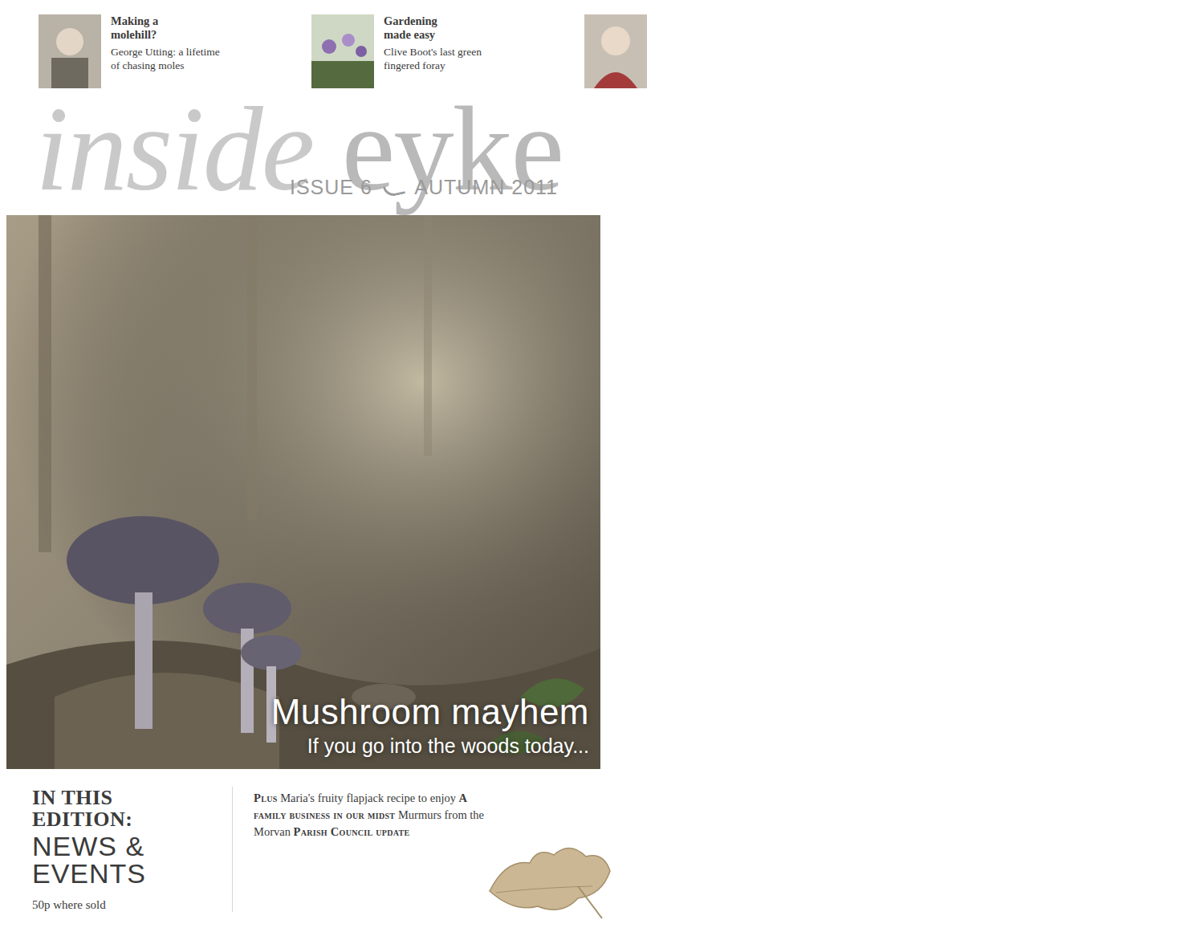Making a
molehill? George Utting: a lifetime of chasing moles
Gardening
made easy Clive Boot's last green fingered foray
Forging
ahead How Mary Moore's village signs came about
inside eyke
ISSUE 6 AUTUMN 2011
Mushroom mayhem If you go into the woods today...
IN THIS EDITION:
NEWS & EVENTS
50p where sold
Plus Maria's fruity flapjack recipe to enjoy A family business in our midst Murmurs from the Morvan Parish Council update